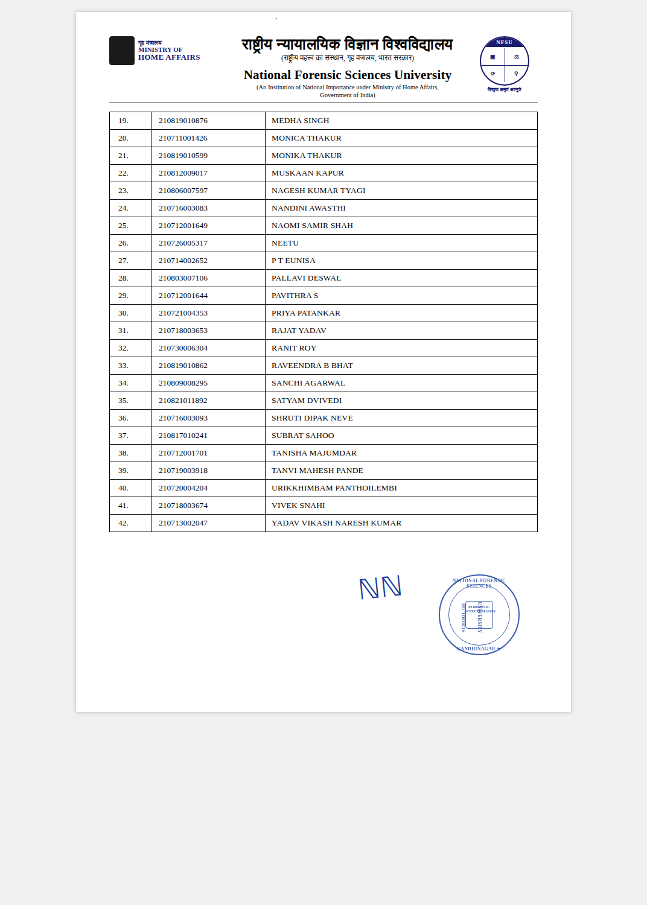गृह मंत्रालय
MINISTRY OF
HOME AFFAIRS
राष्ट्रीय न्यायालयिक विज्ञान विश्वविद्यालय
(राष्ट्रीय महत्त्व का संस्थान, गृह मंत्रालय, भारत सरकार)
National Forensic Sciences University
(An Institution of National Importance under Ministry of Home Affairs,
Government of India)
NFSU
▣
⚖
⟳
⚲
विद्यया अमृतं अश्नुते
| 19. | 210819010876 | MEDHA SINGH |
| 20. | 210711001426 | MONICA THAKUR |
| 21. | 210819010599 | MONIKA THAKUR |
| 22. | 210812009017 | MUSKAAN KAPUR |
| 23. | 210806007597 | NAGESH KUMAR TYAGI |
| 24. | 210716003083 | NANDINI AWASTHI |
| 25. | 210712001649 | NAOMI SAMIR SHAH |
| 26. | 210726005317 | NEETU |
| 27. | 210714002652 | P T EUNISA |
| 28. | 210803007106 | PALLAVI DESWAL |
| 29. | 210712001644 | PAVITHRA S |
| 30. | 210721004353 | PRIYA PATANKAR |
| 31. | 210718003653 | RAJAT YADAV |
| 32. | 210730006304 | RANIT ROY |
| 33. | 210819010862 | RAVEENDRA B BHAT |
| 34. | 210809008295 | SANCHI AGARWAL |
| 35. | 210821011892 | SATYAM DVIVEDI |
| 36. | 210716003093 | SHRUTI DIPAK NEVE |
| 37. | 210817010241 | SUBRAT SAHOO |
| 38. | 210712001701 | TANISHA MAJUMDAR |
| 39. | 210719003918 | TANVI MAHESH PANDE |
| 40. | 210720004204 | URIKKHIMBAM PANTHOILEMBI |
| 41. | 210718003674 | VIVEK SNAHI |
| 42. | 210713002047 | YADAV VIKASH NARESH KUMAR |
.
ℕℕ
NATIONAL FORENSIC SCIENCES
GANDHINAGAR ★
SCHOOL OF
UNIVERSITY
FORENSIC
PSYCHOLOGY